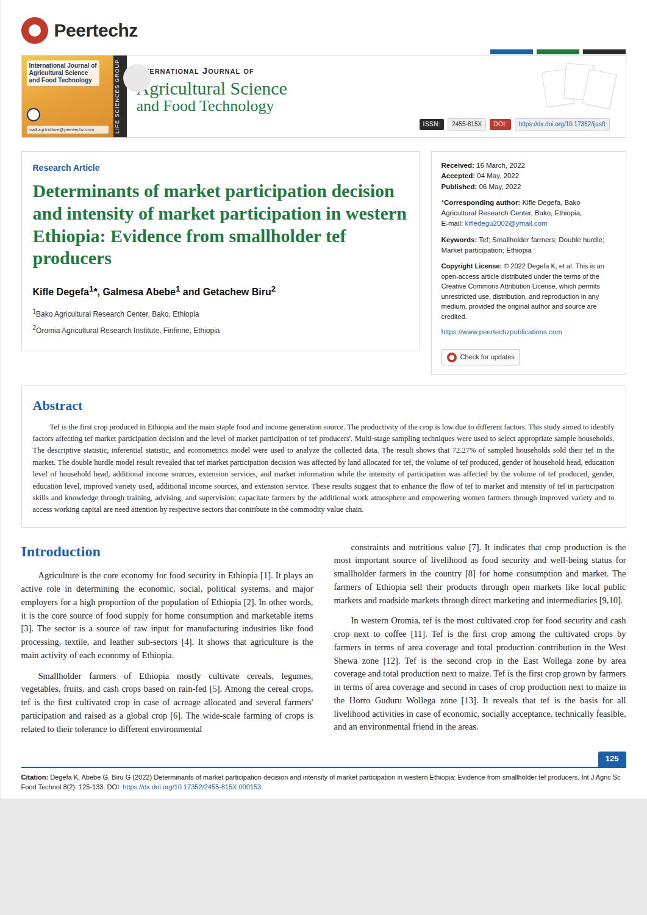Peertechz
International Journal of
Agricultural Science
and Food Technology
mail.agriculture@peertechz.com
LIFE SCIENCES GROUP
International Journal of
Agricultural Scienceand Food Technology
ISSN: 2455-815X DOI: https://dx.doi.org/10.17352/ijasft
Research Article
Determinants of market participation decision and intensity of market participation in western Ethiopia: Evidence from smallholder tef producers
Kifle Degefa1*, Galmesa Abebe1 and Getachew Biru2
1Bako Agricultural Research Center, Bako, Ethiopia
2Oromia Agricultural Research Institute, Finfinne, Ethiopia
Received: 16 March, 2022
Accepted: 04 May, 2022
Published: 06 May, 2022
*Corresponding author: Kifle Degefa, Bako Agricultural Research Center, Bako, Ethiopia,
E-mail: kifledegu2002@ymail.com
Keywords: Tef; Smallholder farmers; Double hurdle; Market participation; Ethiopia
Copyright License: © 2022 Degefa K, et al. This is an open-access article distributed under the terms of the Creative Commons Attribution License, which permits unrestricted use, distribution, and reproduction in any medium, provided the original author and source are credited.
https://www.peertechzpublications.com
Check for updates
Abstract
Tef is the first crop produced in Ethiopia and the main staple food and income generation source. The productivity of the crop is low due to different factors. This study aimed to identify factors affecting tef market participation decision and the level of market participation of tef producers'. Multi-stage sampling techniques were used to select appropriate sample households. The descriptive statistic, inferential statistic, and econometrics model were used to analyze the collected data. The result shows that 72.27% of sampled households sold their tef in the market. The double hurdle model result revealed that tef market participation decision was affected by land allocated for tef, the volume of tef produced, gender of household head, education level of household head, additional income sources, extension services, and market information while the intensity of participation was affected by the volume of tef produced, gender, education level, improved variety used, additional income sources, and extension service. These results suggest that to enhance the flow of tef to market and intensity of tef in participation skills and knowledge through training, advising, and supervision; capacitate farmers by the additional work atmosphere and empowering women farmers through improved variety and to access working capital are need attention by respective sectors that contribute in the commodity value chain.
Introduction
Agriculture is the core economy for food security in Ethiopia [1]. It plays an active role in determining the economic, social, political systems, and major employers for a high proportion of the population of Ethiopia [2]. In other words, it is the core source of food supply for home consumption and marketable items [3]. The sector is a source of raw input for manufacturing industries like food processing, textile, and leather sub-sectors [4]. It shows that agriculture is the main activity of each economy of Ethiopia.
Smallholder farmers of Ethiopia mostly cultivate cereals, legumes, vegetables, fruits, and cash crops based on rain-fed [5]. Among the cereal crops, tef is the first cultivated crop in case of acreage allocated and several farmers' participation and raised as a global crop [6]. The wide-scale farming of crops is related to their tolerance to different environmental
constraints and nutritious value [7]. It indicates that crop production is the most important source of livelihood as food security and well-being status for smallholder farmers in the country [8] for home consumption and market. The farmers of Ethiopia sell their products through open markets like local public markets and roadside markets through direct marketing and intermediaries [9,10].
In western Oromia, tef is the most cultivated crop for food security and cash crop next to coffee [11]. Tef is the first crop among the cultivated crops by farmers in terms of area coverage and total production contribution in the West Shewa zone [12]. Tef is the second crop in the East Wollega zone by area coverage and total production next to maize. Tef is the first crop grown by farmers in terms of area coverage and second in cases of crop production next to maize in the Horro Guduru Wollega zone [13]. It reveals that tef is the basis for all livelihood activities in case of economic, socially acceptance, technically feasible, and an environmental friend in the areas.
125
Citation: Degefa K, Abebe G, Biru G (2022) Determinants of market participation decision and intensity of market participation in western Ethiopia: Evidence from smallholder tef producers. Int J Agric Sc Food Technol 8(2): 125-133. DOI: https://dx.doi.org/10.17352/2455-815X.000153